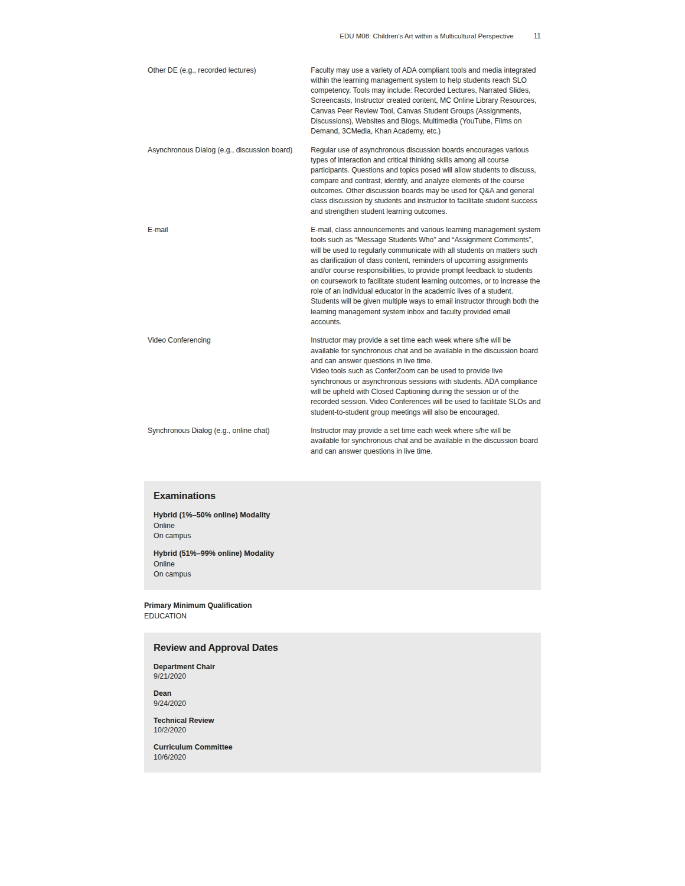EDU M08: Children's Art within a Multicultural Perspective11
| Other DE (e.g., recorded lectures) | Faculty may use a variety of ADA compliant tools and media integrated within the learning management system to help students reach SLO competency. Tools may include: Recorded Lectures, Narrated Slides, Screencasts, Instructor created content, MC Online Library Resources, Canvas Peer Review Tool, Canvas Student Groups (Assignments, Discussions), Websites and Blogs, Multimedia (YouTube, Films on Demand, 3CMedia, Khan Academy, etc.) |
| Asynchronous Dialog (e.g., discussion board) | Regular use of asynchronous discussion boards encourages various types of interaction and critical thinking skills among all course participants. Questions and topics posed will allow students to discuss, compare and contrast, identify, and analyze elements of the course outcomes. Other discussion boards may be used for Q&A and general class discussion by students and instructor to facilitate student success and strengthen student learning outcomes. |
| E-mail | E-mail, class announcements and various learning management system tools such as “Message Students Who” and “Assignment Comments”, will be used to regularly communicate with all students on matters such as clarification of class content, reminders of upcoming assignments and/or course responsibilities, to provide prompt feedback to students on coursework to facilitate student learning outcomes, or to increase the role of an individual educator in the academic lives of a student. Students will be given multiple ways to email instructor through both the learning management system inbox and faculty provided email accounts. |
| Video Conferencing | Instructor may provide a set time each week where s/he will be available for synchronous chat and be available in the discussion board and can answer questions in live time. Video tools such as ConferZoom can be used to provide live synchronous or asynchronous sessions with students. ADA compliance will be upheld with Closed Captioning during the session or of the recorded session. Video Conferences will be used to facilitate SLOs and student-to-student group meetings will also be encouraged. |
| Synchronous Dialog (e.g., online chat) | Instructor may provide a set time each week where s/he will be available for synchronous chat and be available in the discussion board and can answer questions in live time. |
Examinations
Hybrid (1%–50% online) Modality
Online
On campus
Hybrid (51%–99% online) Modality
Online
On campus
Primary Minimum Qualification EDUCATION
Review and Approval Dates
Department Chair 9/21/2020
Dean 9/24/2020
Technical Review 10/2/2020
Curriculum Committee 10/6/2020